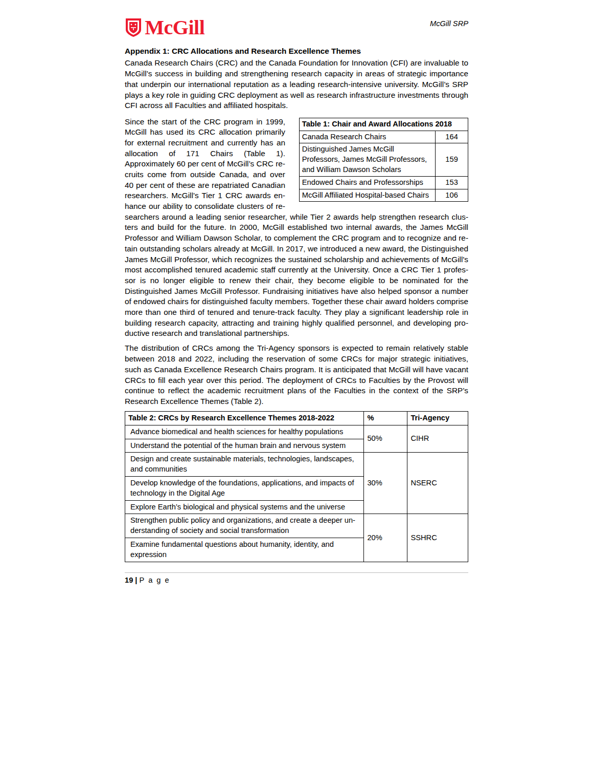McGill
McGill SRP
Appendix 1: CRC Allocations and Research Excellence Themes
Canada Research Chairs (CRC) and the Canada Foundation for Innovation (CFI) are invaluable to McGill’s success in building and strengthening research capacity in areas of strategic importance that underpin our international reputation as a leading research-intensive university. McGill’s SRP plays a key role in guiding CRC deployment as well as research infrastructure investments through CFI across all Faculties and affiliated hospitals.
Table 1: Chair and Award Allocations 2018
| Table 1: Chair and Award Allocations 2018 |
| --- |
| Canada Research Chairs | 164 |
| Distinguished James McGill Professors, James McGill Professors, and William Dawson Scholars | 159 |
| Endowed Chairs and Professorships | 153 |
| McGill Affiliated Hospital-based Chairs | 106 |
Since the start of the CRC program in 1999, McGill has used its CRC allocation primarily for external recruitment and currently has an allocation of 171 Chairs (Table 1). Approximately 60 per cent of McGill’s CRC recruits come from outside Canada, and over 40 per cent of these are repatriated Canadian researchers. McGill’s Tier 1 CRC awards enhance our ability to consolidate clusters of researchers around a leading senior researcher, while Tier 2 awards help strengthen research clusters and build for the future. In 2000, McGill established two internal awards, the James McGill Professor and William Dawson Scholar, to complement the CRC program and to recognize and retain outstanding scholars already at McGill. In 2017, we introduced a new award, the Distinguished James McGill Professor, which recognizes the sustained scholarship and achievements of McGill's most accomplished tenured academic staff currently at the University. Once a CRC Tier 1 professor is no longer eligible to renew their chair, they become eligible to be nominated for the Distinguished James McGill Professor. Fundraising initiatives have also helped sponsor a number of endowed chairs for distinguished faculty members. Together these chair award holders comprise more than one third of tenured and tenure-track faculty. They play a significant leadership role in building research capacity, attracting and training highly qualified personnel, and developing productive research and translational partnerships.
The distribution of CRCs among the Tri-Agency sponsors is expected to remain relatively stable between 2018 and 2022, including the reservation of some CRCs for major strategic initiatives, such as Canada Excellence Research Chairs program. It is anticipated that McGill will have vacant CRCs to fill each year over this period. The deployment of CRCs to Faculties by the Provost will continue to reflect the academic recruitment plans of the Faculties in the context of the SRP’s Research Excellence Themes (Table 2).
| Table 2: CRCs by Research Excellence Themes 2018-2022 | % | Tri-Agency |
| --- | --- | --- |
| Advance biomedical and health sciences for healthy populations | 50% | CIHR |
| Understand the potential of the human brain and nervous system |
| Design and create sustainable materials, technologies, landscapes, and communities | 30% | NSERC |
| Develop knowledge of the foundations, applications, and impacts of technology in the Digital Age |
| Explore Earth’s biological and physical systems and the universe |
| Strengthen public policy and organizations, and create a deeper understanding of society and social transformation | 20% | SSHRC |
| Examine fundamental questions about humanity, identity, and expression |
19 | P a g e